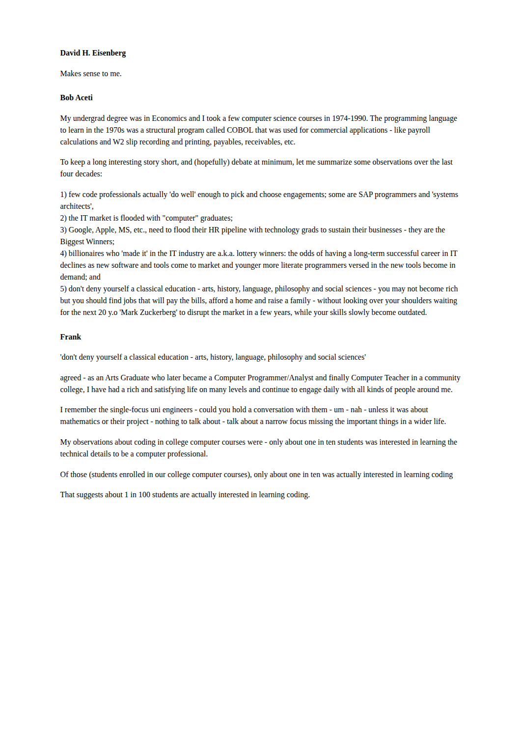David H. Eisenberg
Makes sense to me.
Bob Aceti
My undergrad degree was in Economics and I took a few computer science courses in 1974-1990. The programming language to learn in the 1970s was a structural program called COBOL that was used for commercial applications - like payroll calculations and W2 slip recording and printing, payables, receivables, etc.
To keep a long interesting story short, and (hopefully) debate at minimum, let me summarize some observations over the last four decades:
1) few code professionals actually 'do well' enough to pick and choose engagements; some are SAP programmers and 'systems architects',
2) the IT market is flooded with "computer" graduates;
3) Google, Apple, MS, etc., need to flood their HR pipeline with technology grads to sustain their businesses - they are the Biggest Winners;
4) billionaires who 'made it' in the IT industry are a.k.a. lottery winners: the odds of having a long-term successful career in IT declines as new software and tools come to market and younger more literate programmers versed in the new tools become in demand; and
5) don't deny yourself a classical education - arts, history, language, philosophy and social sciences - you may not become rich but you should find jobs that will pay the bills, afford a home and raise a family - without looking over your shoulders waiting for the next 20 y.o 'Mark Zuckerberg' to disrupt the market in a few years, while your skills slowly become outdated.
Frank
'don't deny yourself a classical education - arts, history, language, philosophy and social sciences'
agreed - as an Arts Graduate who later became a Computer Programmer/Analyst and finally Computer Teacher in a community college, I have had a rich and satisfying life on many levels and continue to engage daily with all kinds of people around me.
I remember the single-focus uni engineers - could you hold a conversation with them - um - nah - unless it was about mathematics or their project - nothing to talk about - talk about a narrow focus missing the important things in a wider life.
My observations about coding in college computer courses were - only about one in ten students was interested in learning the technical details to be a computer professional.
Of those (students enrolled in our college computer courses), only about one in ten was actually interested in learning coding
That suggests about 1 in 100 students are actually interested in learning coding.